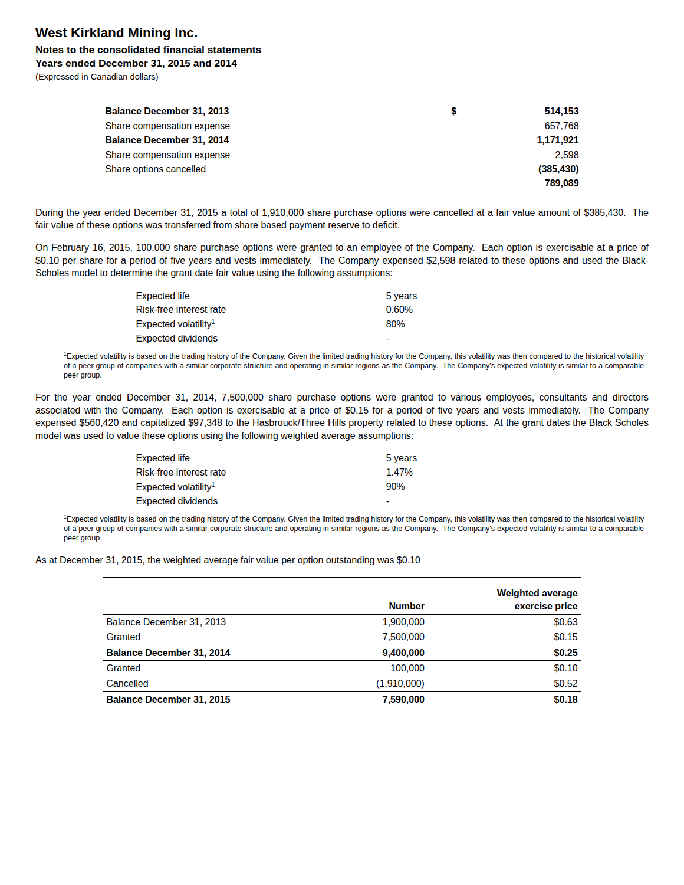West Kirkland Mining Inc.
Notes to the consolidated financial statements
Years ended December 31, 2015 and 2014
(Expressed in Canadian dollars)
| Balance December 31, 2013 | $ | 514,153 |
| Share compensation expense | | 657,768 |
| Balance December 31, 2014 | | 1,171,921 |
| Share compensation expense | | 2,598 |
| Share options cancelled | | (385,430) |
| | | 789,089 |
During the year ended December 31, 2015 a total of 1,910,000 share purchase options were cancelled at a fair value amount of $385,430. The fair value of these options was transferred from share based payment reserve to deficit.
On February 16, 2015, 100,000 share purchase options were granted to an employee of the Company. Each option is exercisable at a price of $0.10 per share for a period of five years and vests immediately. The Company expensed $2,598 related to these options and used the Black-Scholes model to determine the grant date fair value using the following assumptions:
| Expected life | 5 years |
| Risk-free interest rate | 0.60% |
| Expected volatility 1 | 80% |
| Expected dividends | - |
1Expected volatility is based on the trading history of the Company. Given the limited trading history for the Company, this volatility was then compared to the historical volatility of a peer group of companies with a similar corporate structure and operating in similar regions as the Company. The Company's expected volatility is similar to a comparable peer group.
For the year ended December 31, 2014, 7,500,000 share purchase options were granted to various employees, consultants and directors associated with the Company. Each option is exercisable at a price of $0.15 for a period of five years and vests immediately. The Company expensed $560,420 and capitalized $97,348 to the Hasbrouck/Three Hills property related to these options. At the grant dates the Black Scholes model was used to value these options using the following weighted average assumptions:
| Expected life | 5 years |
| Risk-free interest rate | 1.47% |
| Expected volatility 1 | 90% |
| Expected dividends | - |
1Expected volatility is based on the trading history of the Company. Given the limited trading history for the Company, this volatility was then compared to the historical volatility of a peer group of companies with a similar corporate structure and operating in similar regions as the Company. The Company's expected volatility is similar to a comparable peer group.
As at December 31, 2015, the weighted average fair value per option outstanding was $0.10
| | Number | Weighted average exercise price |
| --- | --- | --- |
| Balance December 31, 2013 | 1,900,000 | $0.63 |
| Granted | 7,500,000 | $0.15 |
| Balance December 31, 2014 | 9,400,000 | $0.25 |
| Granted | 100,000 | $0.10 |
| Cancelled | (1,910,000) | $0.52 |
| Balance December 31, 2015 | 7,590,000 | $0.18 |